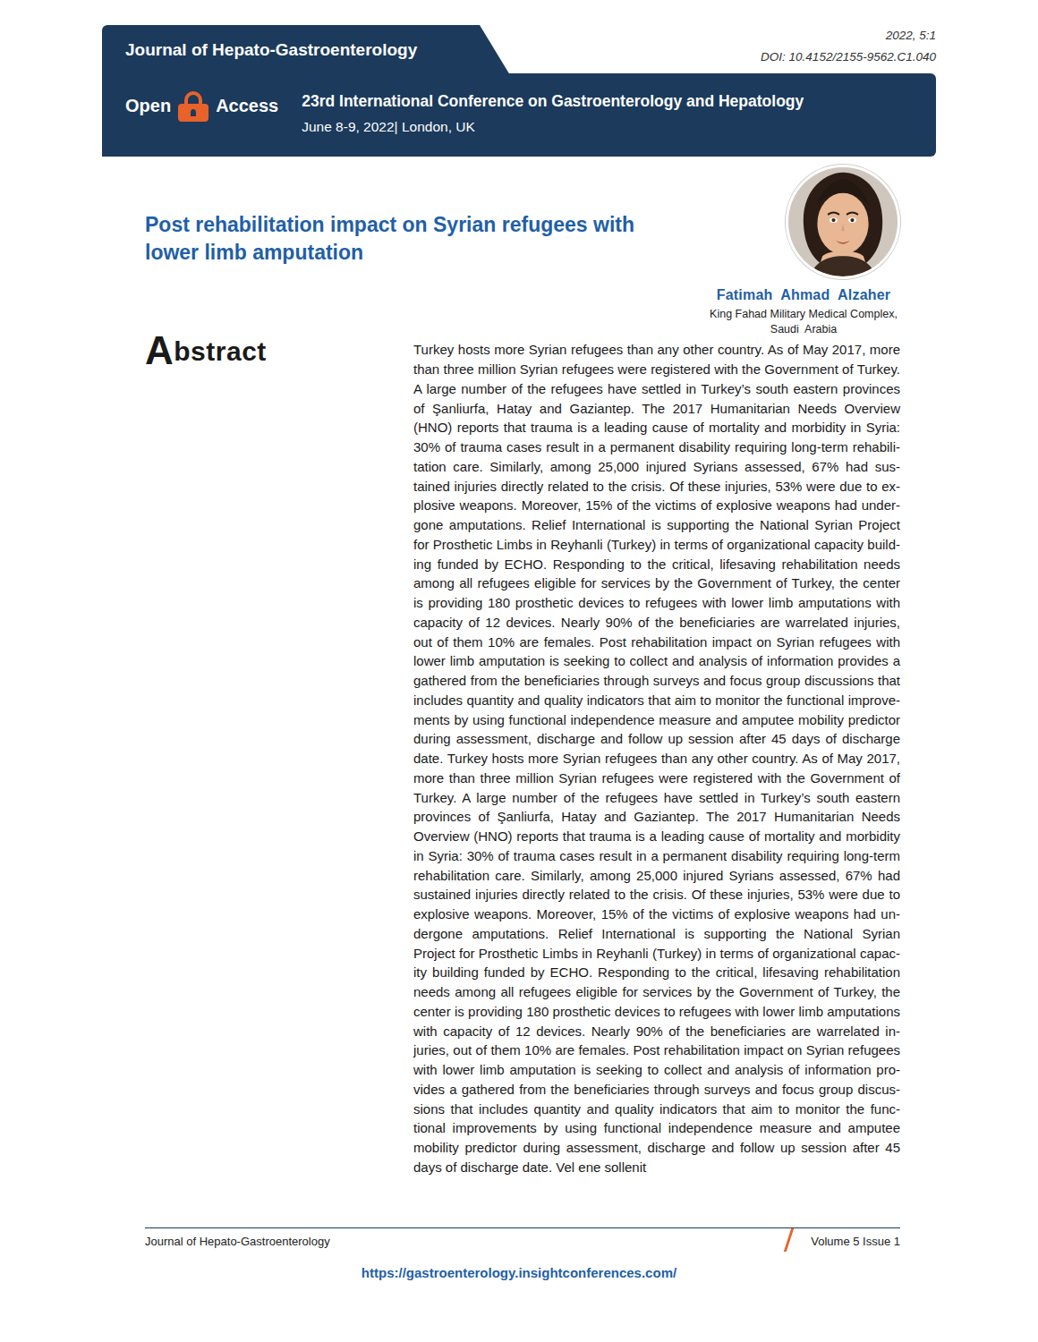2022, 5:1
DOI: 10.4152/2155-9562.C1.040
Journal of Hepato-Gastroenterology
Open Access
23rd International Conference on Gastroenterology and Hepatology
June 8-9, 2022| London, UK
Post rehabilitation impact on Syrian refugees with lower limb amputation
Fatimah Ahmad Alzaher
King Fahad Military Medical Complex,
Saudi Arabia
Abstract
Turkey hosts more Syrian refugees than any other country. As of May 2017, more than three million Syrian refugees were registered with the Government of Turkey. A large number of the refugees have settled in Turkey’s south eastern provinces of Şanliurfa, Hatay and Gaziantep. The 2017 Humanitarian Needs Overview (HNO) reports that trauma is a leading cause of mortality and morbidity in Syria: 30% of trauma cases result in a permanent disability requiring long-term rehabilitation care. Similarly, among 25,000 injured Syrians assessed, 67% had sustained injuries directly related to the crisis. Of these injuries, 53% were due to explosive weapons. Moreover, 15% of the victims of explosive weapons had undergone amputations. Relief International is supporting the National Syrian Project for Prosthetic Limbs in Reyhanli (Turkey) in terms of organizational capacity building funded by ECHO. Responding to the critical, lifesaving rehabilitation needs among all refugees eligible for services by the Government of Turkey, the center is providing 180 prosthetic devices to refugees with lower limb amputations with capacity of 12 devices. Nearly 90% of the beneficiaries are warrelated injuries, out of them 10% are females. Post rehabilitation impact on Syrian refugees with lower limb amputation is seeking to collect and analysis of information provides a gathered from the beneficiaries through surveys and focus group discussions that includes quantity and quality indicators that aim to monitor the functional improvements by using functional independence measure and amputee mobility predictor during assessment, discharge and follow up session after 45 days of discharge date. Turkey hosts more Syrian refugees than any other country. As of May 2017, more than three million Syrian refugees were registered with the Government of Turkey. A large number of the refugees have settled in Turkey’s south eastern provinces of Şanliurfa, Hatay and Gaziantep. The 2017 Humanitarian Needs Overview (HNO) reports that trauma is a leading cause of mortality and morbidity in Syria: 30% of trauma cases result in a permanent disability requiring long-term rehabilitation care. Similarly, among 25,000 injured Syrians assessed, 67% had sustained injuries directly related to the crisis. Of these injuries, 53% were due to explosive weapons. Moreover, 15% of the victims of explosive weapons had undergone amputations. Relief International is supporting the National Syrian Project for Prosthetic Limbs in Reyhanli (Turkey) in terms of organizational capacity building funded by ECHO. Responding to the critical, lifesaving rehabilitation needs among all refugees eligible for services by the Government of Turkey, the center is providing 180 prosthetic devices to refugees with lower limb amputations with capacity of 12 devices. Nearly 90% of the beneficiaries are warrelated injuries, out of them 10% are females. Post rehabilitation impact on Syrian refugees with lower limb amputation is seeking to collect and analysis of information provides a gathered from the beneficiaries through surveys and focus group discussions that includes quantity and quality indicators that aim to monitor the functional improvements by using functional independence measure and amputee mobility predictor during assessment, discharge and follow up session after 45 days of discharge date. Vel ene sollenit
Journal of Hepato-Gastroenterology
Volume 5 Issue 1
https://gastroenterology.insightconferences.com/